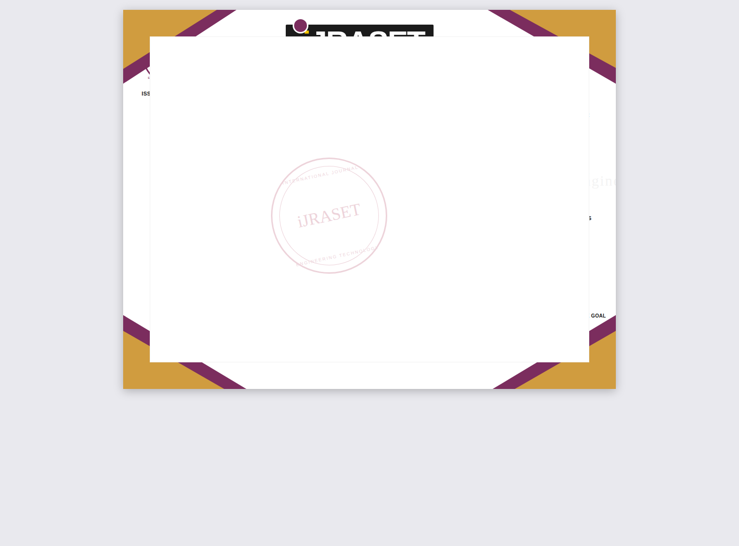International Journal for Research in Applied Science & Engineering Technology
International Journal
Engineering Technology
Research in Applied Science
IJRASET
ISSN No. : 2321-9653
iJRASET
International Journal for Research in Applied
Science & Engineering Technology
IJRASET is indexed with Crossref for DOI-DOI : 10.22214
Website : www.ijraset.com, E-mail : ijraset@gmail.com
Certificate
International Journal
iJRASET
Engineering Technology
It is here by certified that the paper ID : IJRASET42099, entitled
Virtual Shopping Assistant for Online Fashion Store
by
Smit Shah
after review is found suitable and has been published in
Volume 10, Issue V, May 2022
in
International Journal for Research in Applied Science &
Engineering Technology
Good luck for your future endeavors
J|SRA
F
ISRA Journal Impact
Factor : 7.429
45.98
INDEX COPERNICUS
THOMSON REUTERS
Researcher ID: N-9681-2016
10.22214/IJRASET
doi
cross
ref
TOGETHER WE REACH THE GOAL
SJIF 7.429
By mm
Editor in Chief, iJRASET